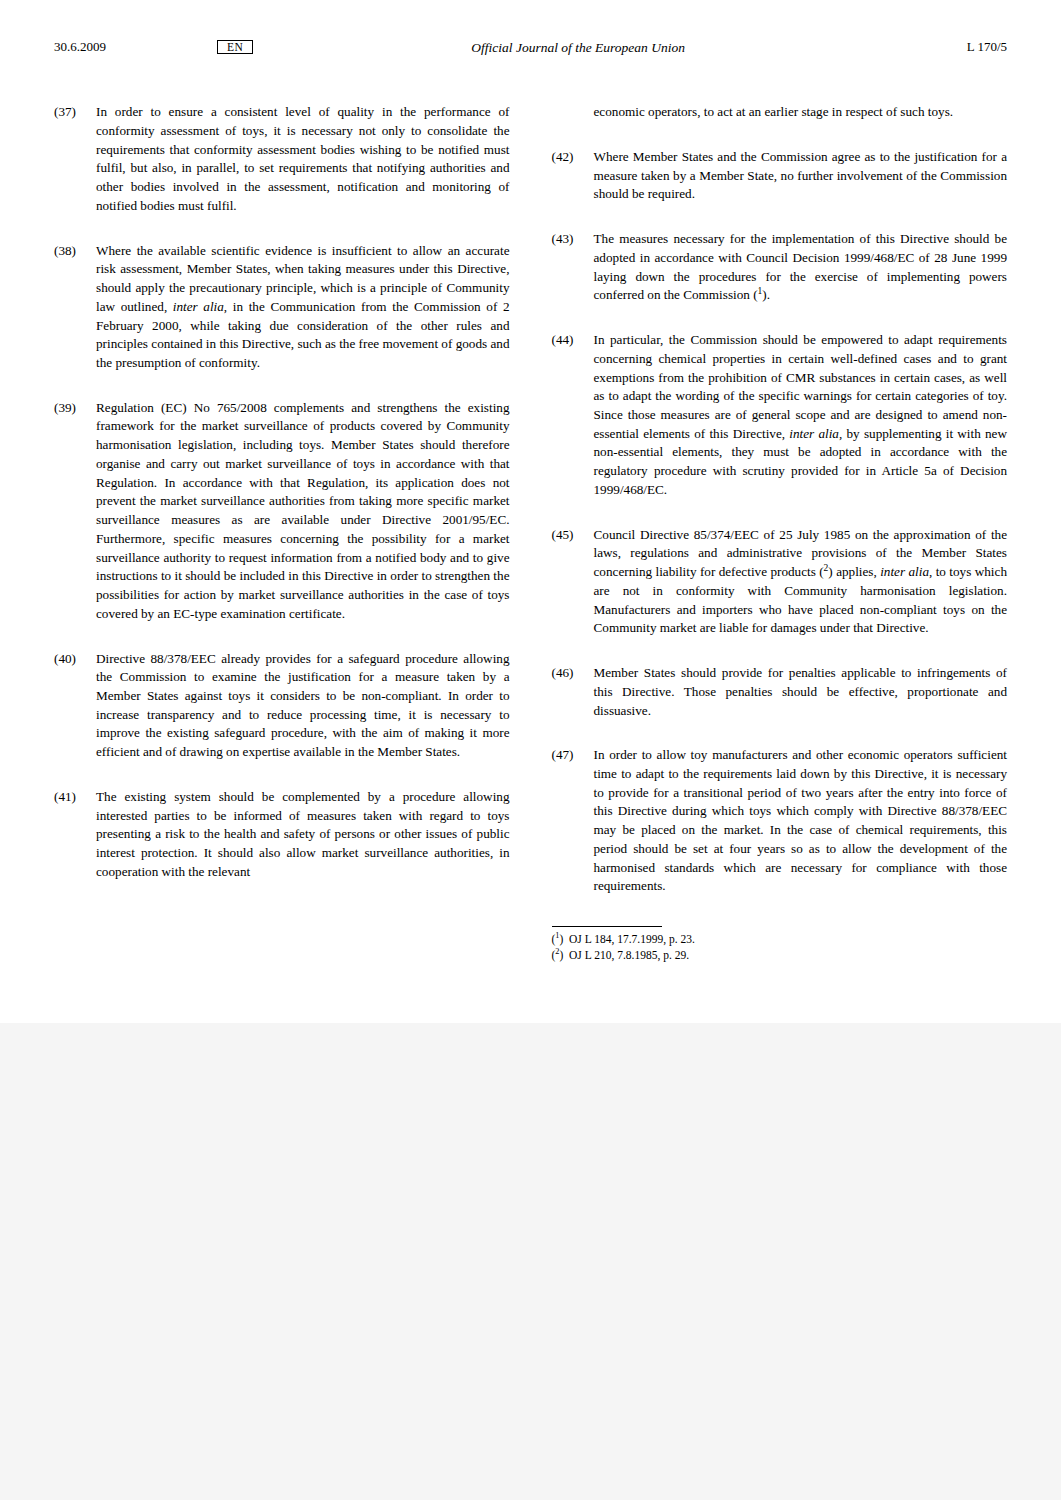30.6.2009
EN
Official Journal of the European Union
L 170/5
(37)
In order to ensure a consistent level of quality in the performance of conformity assessment of toys, it is necessary not only to consolidate the requirements that conformity assessment bodies wishing to be notified must fulfil, but also, in parallel, to set requirements that notifying authorities and other bodies involved in the assessment, notification and monitoring of notified bodies must fulfil.
(38)
Where the available scientific evidence is insufficient to allow an accurate risk assessment, Member States, when taking measures under this Directive, should apply the precautionary principle, which is a principle of Community law outlined, inter alia, in the Communication from the Commission of 2 February 2000, while taking due consideration of the other rules and principles contained in this Directive, such as the free movement of goods and the presumption of conformity.
(39)
Regulation (EC) No 765/2008 complements and strengthens the existing framework for the market surveillance of products covered by Community harmonisation legislation, including toys. Member States should therefore organise and carry out market surveillance of toys in accordance with that Regulation. In accordance with that Regulation, its application does not prevent the market surveillance authorities from taking more specific market surveillance measures as are available under Directive 2001/95/EC. Furthermore, specific measures concerning the possibility for a market surveillance authority to request information from a notified body and to give instructions to it should be included in this Directive in order to strengthen the possibilities for action by market surveillance authorities in the case of toys covered by an EC-type examination certificate.
(40)
Directive 88/378/EEC already provides for a safeguard procedure allowing the Commission to examine the justification for a measure taken by a Member States against toys it considers to be non-compliant. In order to increase transparency and to reduce processing time, it is necessary to improve the existing safeguard procedure, with the aim of making it more efficient and of drawing on expertise available in the Member States.
(41)
The existing system should be complemented by a procedure allowing interested parties to be informed of measures taken with regard to toys presenting a risk to the health and safety of persons or other issues of public interest protection. It should also allow market surveillance authorities, in cooperation with the relevant
economic operators, to act at an earlier stage in respect of such toys.
(42)
Where Member States and the Commission agree as to the justification for a measure taken by a Member State, no further involvement of the Commission should be required.
(43)
The measures necessary for the implementation of this Directive should be adopted in accordance with Council Decision 1999/468/EC of 28 June 1999 laying down the procedures for the exercise of implementing powers conferred on the Commission (1).
(44)
In particular, the Commission should be empowered to adapt requirements concerning chemical properties in certain well-defined cases and to grant exemptions from the prohibition of CMR substances in certain cases, as well as to adapt the wording of the specific warnings for certain categories of toy. Since those measures are of general scope and are designed to amend non-essential elements of this Directive, inter alia, by supplementing it with new non-essential elements, they must be adopted in accordance with the regulatory procedure with scrutiny provided for in Article 5a of Decision 1999/468/EC.
(45)
Council Directive 85/374/EEC of 25 July 1985 on the approximation of the laws, regulations and administrative provisions of the Member States concerning liability for defective products (2) applies, inter alia, to toys which are not in conformity with Community harmonisation legislation. Manufacturers and importers who have placed non-compliant toys on the Community market are liable for damages under that Directive.
(46)
Member States should provide for penalties applicable to infringements of this Directive. Those penalties should be effective, proportionate and dissuasive.
(47)
In order to allow toy manufacturers and other economic operators sufficient time to adapt to the requirements laid down by this Directive, it is necessary to provide for a transitional period of two years after the entry into force of this Directive during which toys which comply with Directive 88/378/EEC may be placed on the market. In the case of chemical requirements, this period should be set at four years so as to allow the development of the harmonised standards which are necessary for compliance with those requirements.
(1) OJ L 184, 17.7.1999, p. 23.
(2) OJ L 210, 7.8.1985, p. 29.